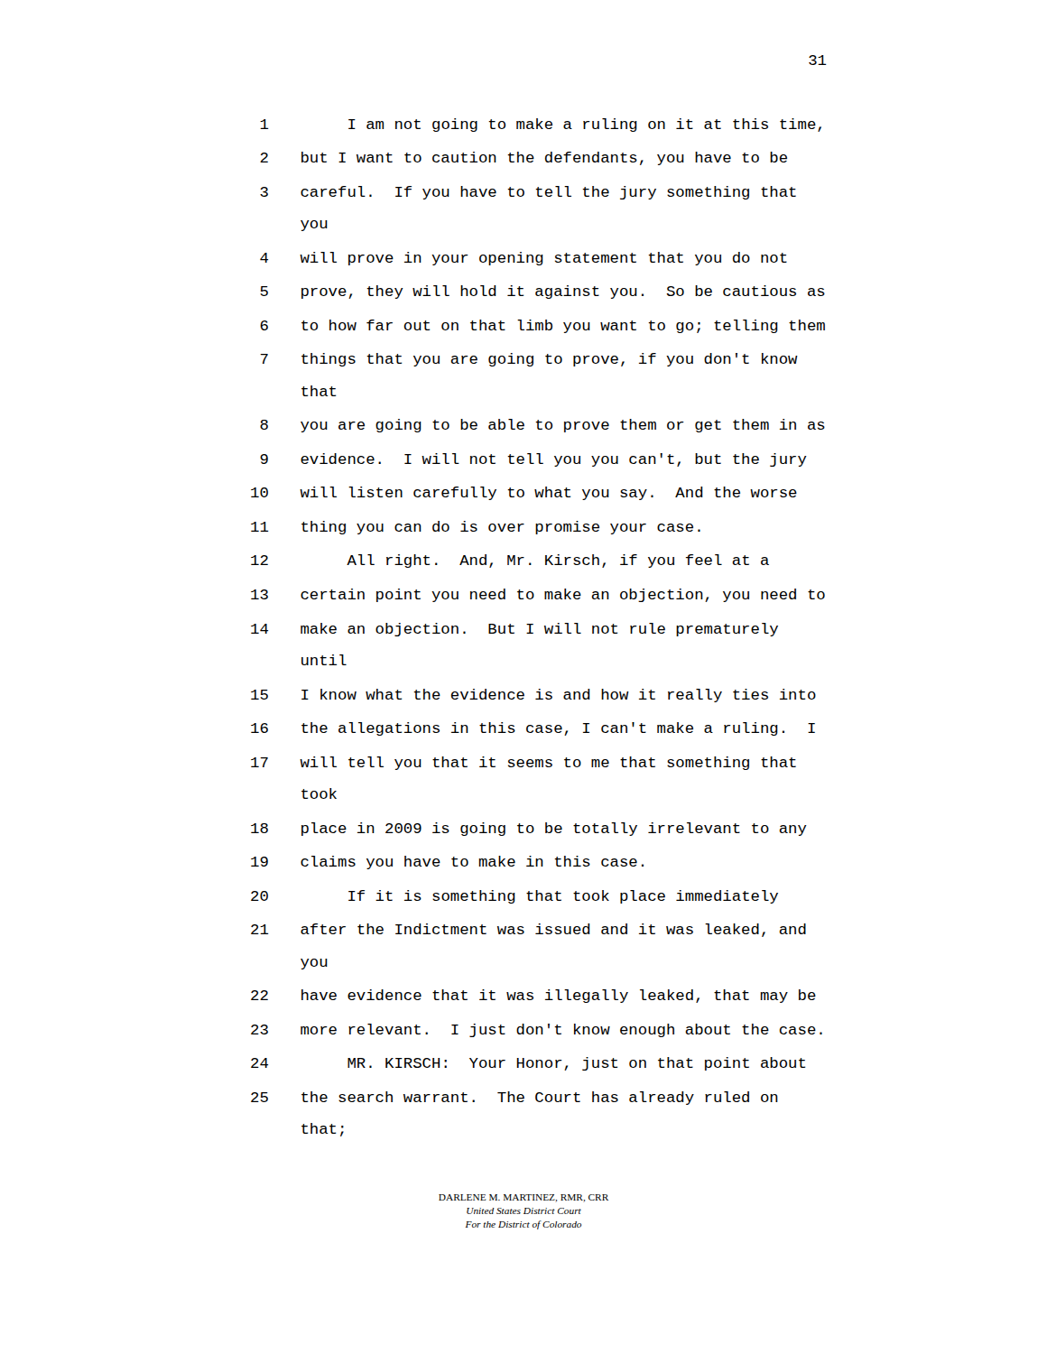31
| 1 | I am not going to make a ruling on it at this time, |
| 2 | but I want to caution the defendants, you have to be |
| 3 | careful. If you have to tell the jury something that you |
| 4 | will prove in your opening statement that you do not |
| 5 | prove, they will hold it against you. So be cautious as |
| 6 | to how far out on that limb you want to go; telling them |
| 7 | things that you are going to prove, if you don't know that |
| 8 | you are going to be able to prove them or get them in as |
| 9 | evidence. I will not tell you you can't, but the jury |
| 10 | will listen carefully to what you say. And the worse |
| 11 | thing you can do is over promise your case. |
| 12 | All right. And, Mr. Kirsch, if you feel at a |
| 13 | certain point you need to make an objection, you need to |
| 14 | make an objection. But I will not rule prematurely until |
| 15 | I know what the evidence is and how it really ties into |
| 16 | the allegations in this case, I can't make a ruling. I |
| 17 | will tell you that it seems to me that something that took |
| 18 | place in 2009 is going to be totally irrelevant to any |
| 19 | claims you have to make in this case. |
| 20 | If it is something that took place immediately |
| 21 | after the Indictment was issued and it was leaked, and you |
| 22 | have evidence that it was illegally leaked, that may be |
| 23 | more relevant. I just don't know enough about the case. |
| 24 | MR. KIRSCH: Your Honor, just on that point about |
| 25 | the search warrant. The Court has already ruled on that; |
DARLENE M. MARTINEZ, RMR, CRR
United States District Court
For the District of Colorado